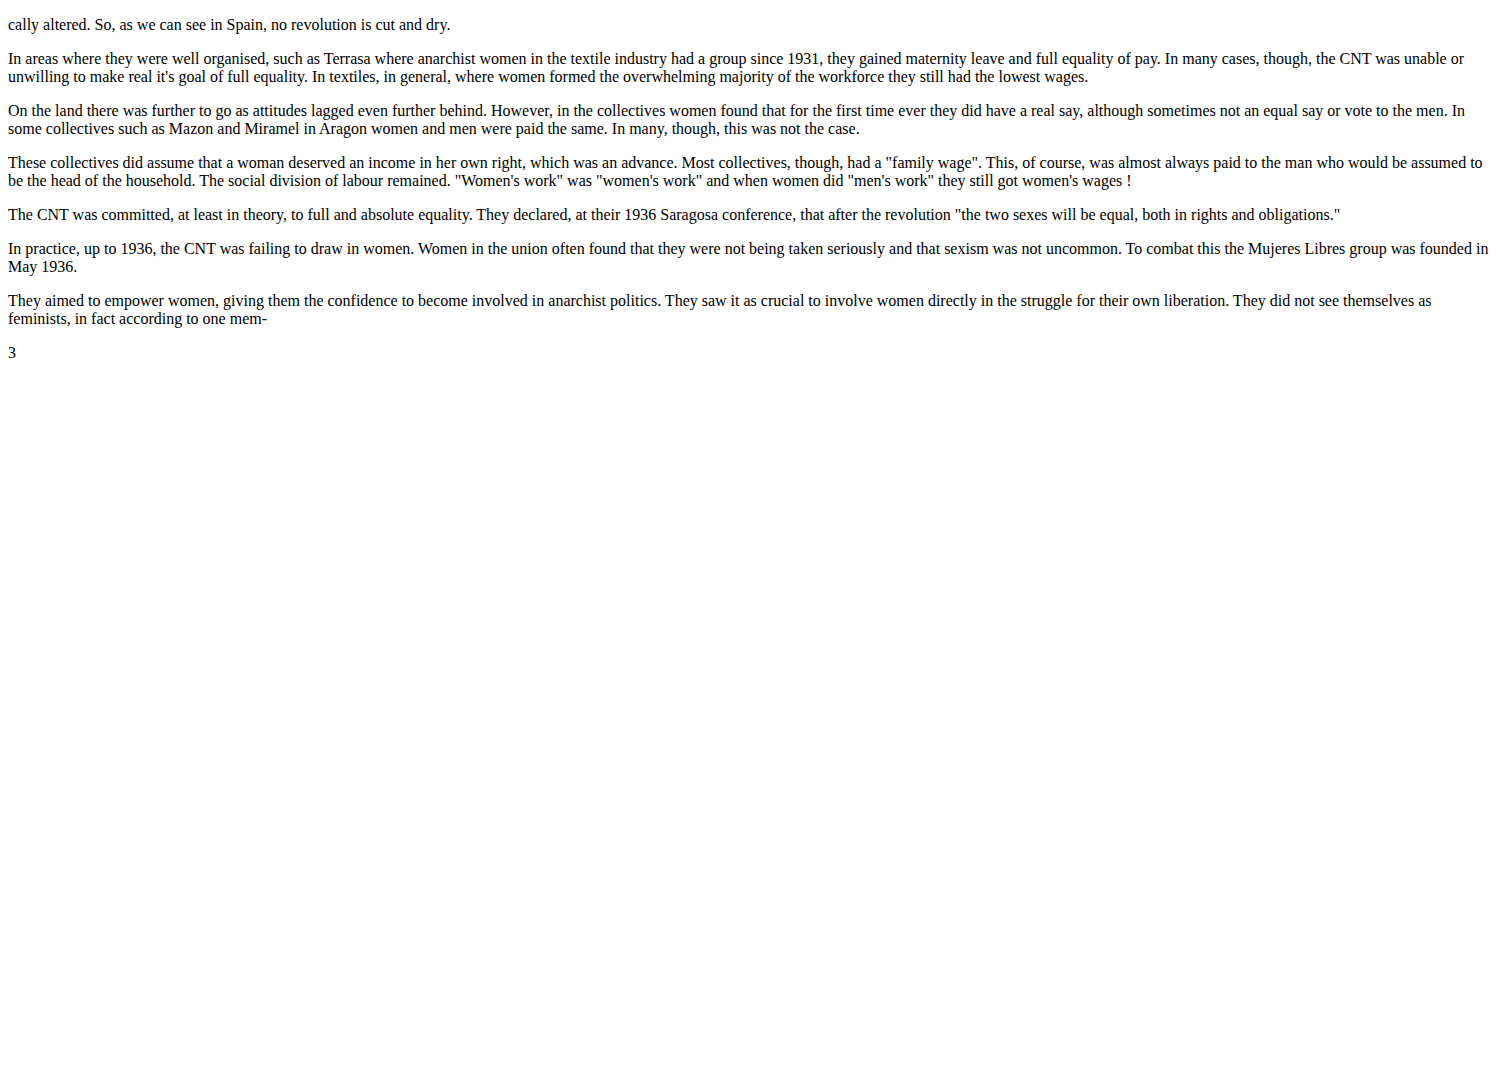cally altered. So, as we can see in Spain, no revolution is cut and dry.
In areas where they were well organised, such as Terrasa where anarchist women in the textile industry had a group since 1931, they gained maternity leave and full equality of pay. In many cases, though, the CNT was unable or unwilling to make real it's goal of full equality. In textiles, in general, where women formed the overwhelming majority of the workforce they still had the lowest wages.
On the land there was further to go as attitudes lagged even further behind. However, in the collectives women found that for the first time ever they did have a real say, although sometimes not an equal say or vote to the men. In some collectives such as Mazon and Miramel in Aragon women and men were paid the same. In many, though, this was not the case.
These collectives did assume that a woman deserved an income in her own right, which was an advance. Most collectives, though, had a "family wage". This, of course, was almost always paid to the man who would be assumed to be the head of the household. The social division of labour remained. "Women's work" was "women's work" and when women did "men's work" they still got women's wages !
The CNT was committed, at least in theory, to full and absolute equality. They declared, at their 1936 Saragosa conference, that after the revolution "the two sexes will be equal, both in rights and obligations."
In practice, up to 1936, the CNT was failing to draw in women. Women in the union often found that they were not being taken seriously and that sexism was not uncommon. To combat this the Mujeres Libres group was founded in May 1936.
They aimed to empower women, giving them the confidence to become involved in anarchist politics. They saw it as crucial to involve women directly in the struggle for their own liberation. They did not see themselves as feminists, in fact according to one mem-
3